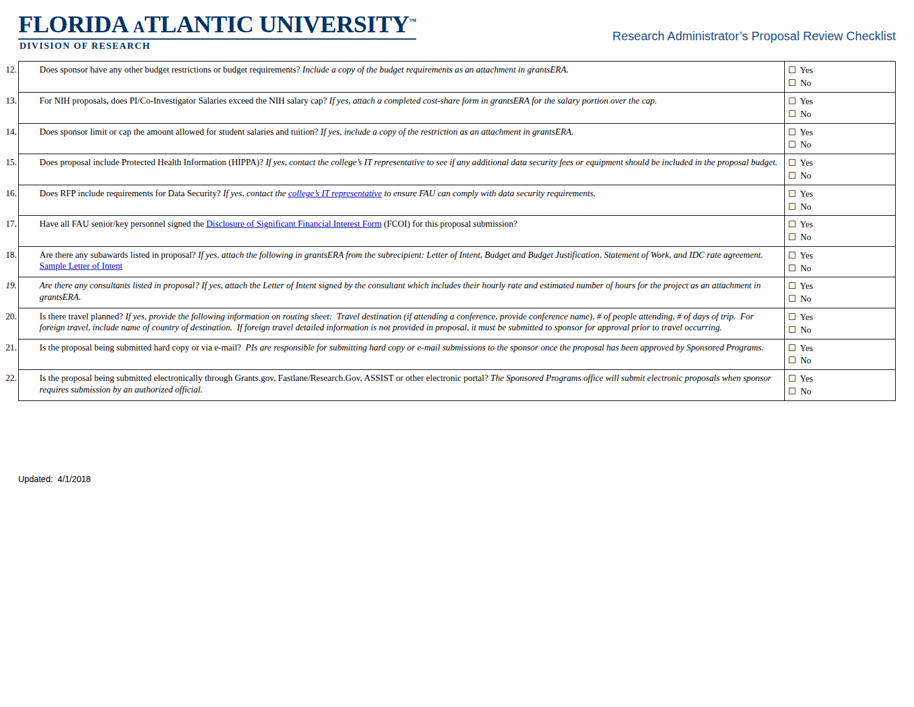FLORIDA ATLANTIC UNIVERSITY™
DIVISION OF RESEARCH
Research Administrator’s Proposal Review Checklist
| 12. Does sponsor have any other budget restrictions or budget requirements? Include a copy of the budget requirements as an attachment in grantsERA. | ☐ Yes ☐ No |
| 13. For NIH proposals, does PI/Co-Investigator Salaries exceed the NIH salary cap? If yes, attach a completed cost-share form in grantsERA for the salary portion over the cap. | ☐ Yes ☐ No |
| 14. Does sponsor limit or cap the amount allowed for student salaries and tuition? If yes, include a copy of the restriction as an attachment in grantsERA. | ☐ Yes ☐ No |
| 15. Does proposal include Protected Health Information (HIPPA)? If yes, contact the college’s IT representative to see if any additional data security fees or equipment should be included in the proposal budget. | ☐ Yes ☐ No |
| 16. Does RFP include requirements for Data Security? If yes, contact the college’s IT representative to ensure FAU can comply with data security requirements. | ☐ Yes ☐ No |
| 17. Have all FAU senior/key personnel signed the Disclosure of Significant Financial Interest Form (FCOI) for this proposal submission? | ☐ Yes ☐ No |
| 18. Are there any subawards listed in proposal? If yes, attach the following in grantsERA from the subrecipient: Letter of Intent, Budget and Budget Justification, Statement of Work, and IDC rate agreement. Sample Letter of Intent | ☐ Yes ☐ No |
| 19. Are there any consultants listed in proposal? If yes, attach the Letter of Intent signed by the consultant which includes their hourly rate and estimated number of hours for the project as an attachment in grantsERA. | ☐ Yes ☐ No |
| 20. Is there travel planned? If yes, provide the following information on routing sheet: Travel destination (if attending a conference, provide conference name), # of people attending, # of days of trip. For foreign travel, include name of country of destination. If foreign travel detailed information is not provided in proposal, it must be submitted to sponsor for approval prior to travel occurring. | ☐ Yes ☐ No |
| 21. Is the proposal being submitted hard copy or via e-mail? PIs are responsible for submitting hard copy or e-mail submissions to the sponsor once the proposal has been approved by Sponsored Programs. | ☐ Yes ☐ No |
| 22. Is the proposal being submitted electronically through Grants.gov, Fastlane/Research.Gov, ASSIST or other electronic portal? The Sponsored Programs office will submit electronic proposals when sponsor requires submission by an authorized official. | ☐ Yes ☐ No |
Updated: 4/1/2018